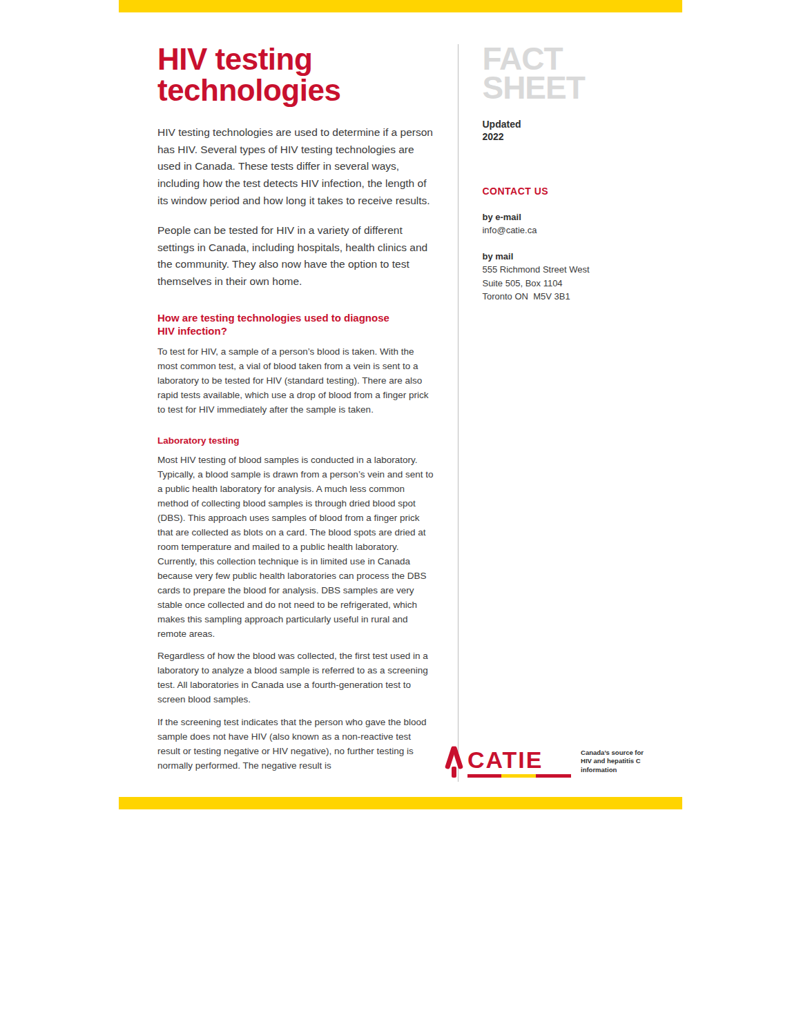HIV testing
technologies
HIV testing technologies are used to determine if a person has HIV. Several types of HIV testing technologies are used in Canada. These tests differ in several ways, including how the test detects HIV infection, the length of its window period and how long it takes to receive results.
People can be tested for HIV in a variety of different settings in Canada, including hospitals, health clinics and the community. They also now have the option to test themselves in their own home.
How are testing technologies used to diagnose
HIV infection?
To test for HIV, a sample of a person’s blood is taken. With the most common test, a vial of blood taken from a vein is sent to a laboratory to be tested for HIV (standard testing). There are also rapid tests available, which use a drop of blood from a finger prick to test for HIV immediately after the sample is taken.
Laboratory testing
Most HIV testing of blood samples is conducted in a laboratory. Typically, a blood sample is drawn from a person’s vein and sent to a public health laboratory for analysis. A much less common method of collecting blood samples is through dried blood spot (DBS). This approach uses samples of blood from a finger prick that are collected as blots on a card. The blood spots are dried at room temperature and mailed to a public health laboratory. Currently, this collection technique is in limited use in Canada because very few public health laboratories can process the DBS cards to prepare the blood for analysis. DBS samples are very stable once collected and do not need to be refrigerated, which makes this sampling approach particularly useful in rural and remote areas.
Regardless of how the blood was collected, the first test used in a laboratory to analyze a blood sample is referred to as a screening test. All laboratories in Canada use a fourth-generation test to screen blood samples.
If the screening test indicates that the person who gave the blood sample does not have HIV (also known as a non-reactive test result or testing negative or HIV negative), no further testing is normally performed. The negative result is
Fact
Sheet
Updated
2022
CONTACT US
by e-mail
info@catie.ca
by mail
555 Richmond Street West
Suite 505, Box 1104
Toronto ON M5V 3B1
CATIE
Canada’s source for
HIV and hepatitis C
information